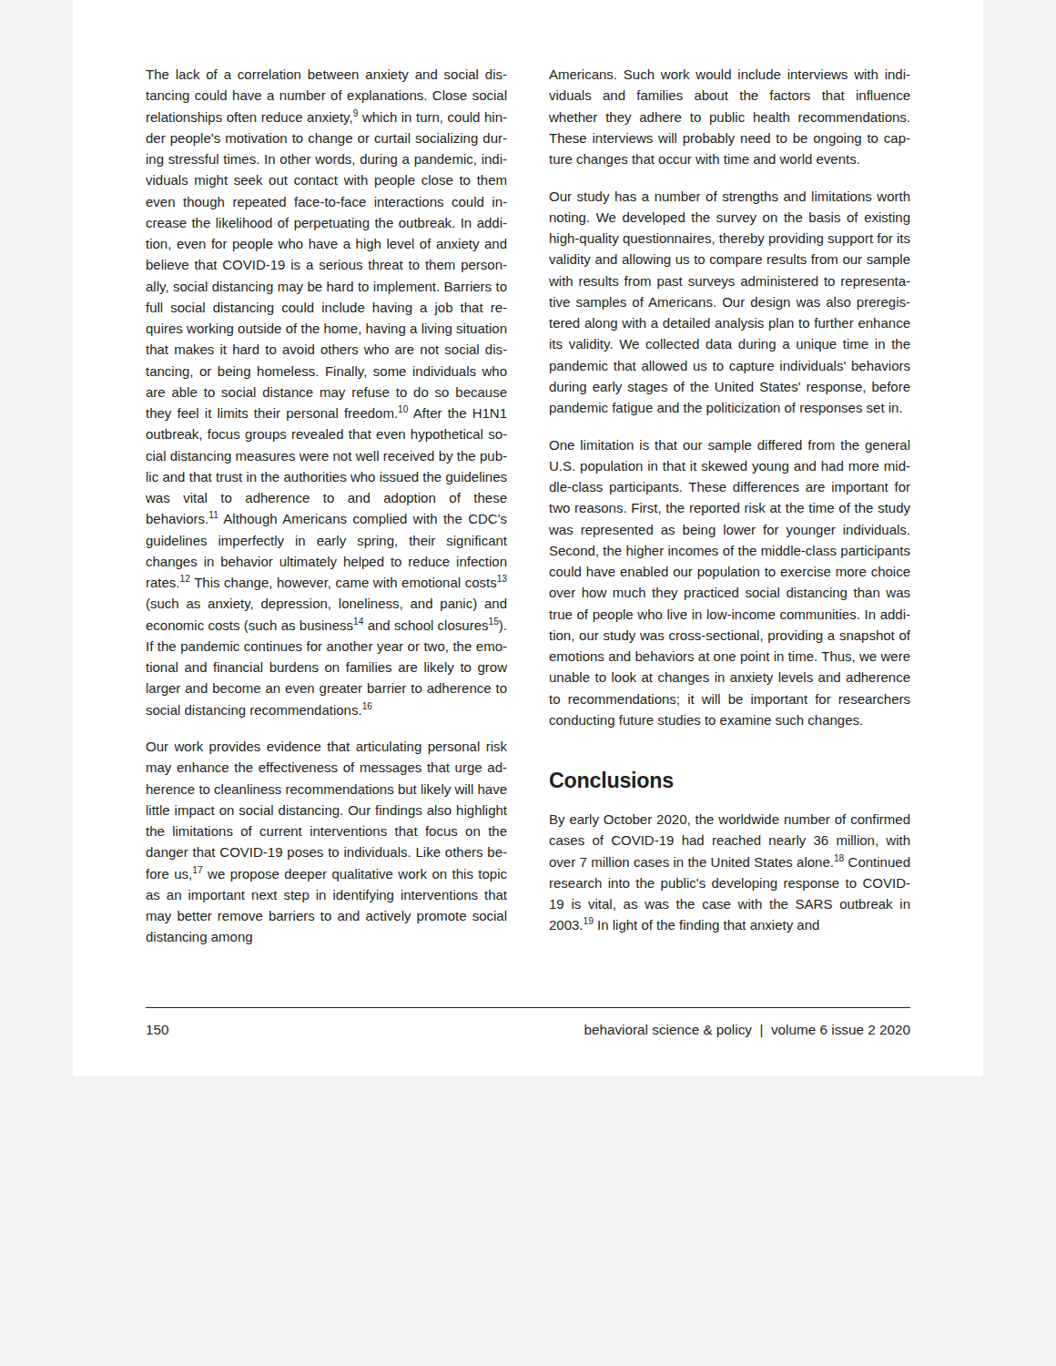The lack of a correlation between anxiety and social distancing could have a number of explanations. Close social relationships often reduce anxiety,9 which in turn, could hinder people's motivation to change or curtail socializing during stressful times. In other words, during a pandemic, individuals might seek out contact with people close to them even though repeated face-to-face interactions could increase the likelihood of perpetuating the outbreak. In addition, even for people who have a high level of anxiety and believe that COVID-19 is a serious threat to them personally, social distancing may be hard to implement. Barriers to full social distancing could include having a job that requires working outside of the home, having a living situation that makes it hard to avoid others who are not social distancing, or being homeless. Finally, some individuals who are able to social distance may refuse to do so because they feel it limits their personal freedom.10 After the H1N1 outbreak, focus groups revealed that even hypothetical social distancing measures were not well received by the public and that trust in the authorities who issued the guidelines was vital to adherence to and adoption of these behaviors.11 Although Americans complied with the CDC's guidelines imperfectly in early spring, their significant changes in behavior ultimately helped to reduce infection rates.12 This change, however, came with emotional costs13 (such as anxiety, depression, loneliness, and panic) and economic costs (such as business14 and school closures15). If the pandemic continues for another year or two, the emotional and financial burdens on families are likely to grow larger and become an even greater barrier to adherence to social distancing recommendations.16
Our work provides evidence that articulating personal risk may enhance the effectiveness of messages that urge adherence to cleanliness recommendations but likely will have little impact on social distancing. Our findings also highlight the limitations of current interventions that focus on the danger that COVID-19 poses to individuals. Like others before us,17 we propose deeper qualitative work on this topic as an important next step in identifying interventions that may better remove barriers to and actively promote social distancing among
Americans. Such work would include interviews with individuals and families about the factors that influence whether they adhere to public health recommendations. These interviews will probably need to be ongoing to capture changes that occur with time and world events.
Our study has a number of strengths and limitations worth noting. We developed the survey on the basis of existing high-quality questionnaires, thereby providing support for its validity and allowing us to compare results from our sample with results from past surveys administered to representative samples of Americans. Our design was also preregistered along with a detailed analysis plan to further enhance its validity. We collected data during a unique time in the pandemic that allowed us to capture individuals' behaviors during early stages of the United States' response, before pandemic fatigue and the politicization of responses set in.
One limitation is that our sample differed from the general U.S. population in that it skewed young and had more middle-class participants. These differences are important for two reasons. First, the reported risk at the time of the study was represented as being lower for younger individuals. Second, the higher incomes of the middle-class participants could have enabled our population to exercise more choice over how much they practiced social distancing than was true of people who live in low-income communities. In addition, our study was cross-sectional, providing a snapshot of emotions and behaviors at one point in time. Thus, we were unable to look at changes in anxiety levels and adherence to recommendations; it will be important for researchers conducting future studies to examine such changes.
Conclusions
By early October 2020, the worldwide number of confirmed cases of COVID-19 had reached nearly 36 million, with over 7 million cases in the United States alone.18 Continued research into the public's developing response to COVID-19 is vital, as was the case with the SARS outbreak in 2003.19 In light of the finding that anxiety and
150 behavioral science & policy | volume 6 issue 2 2020